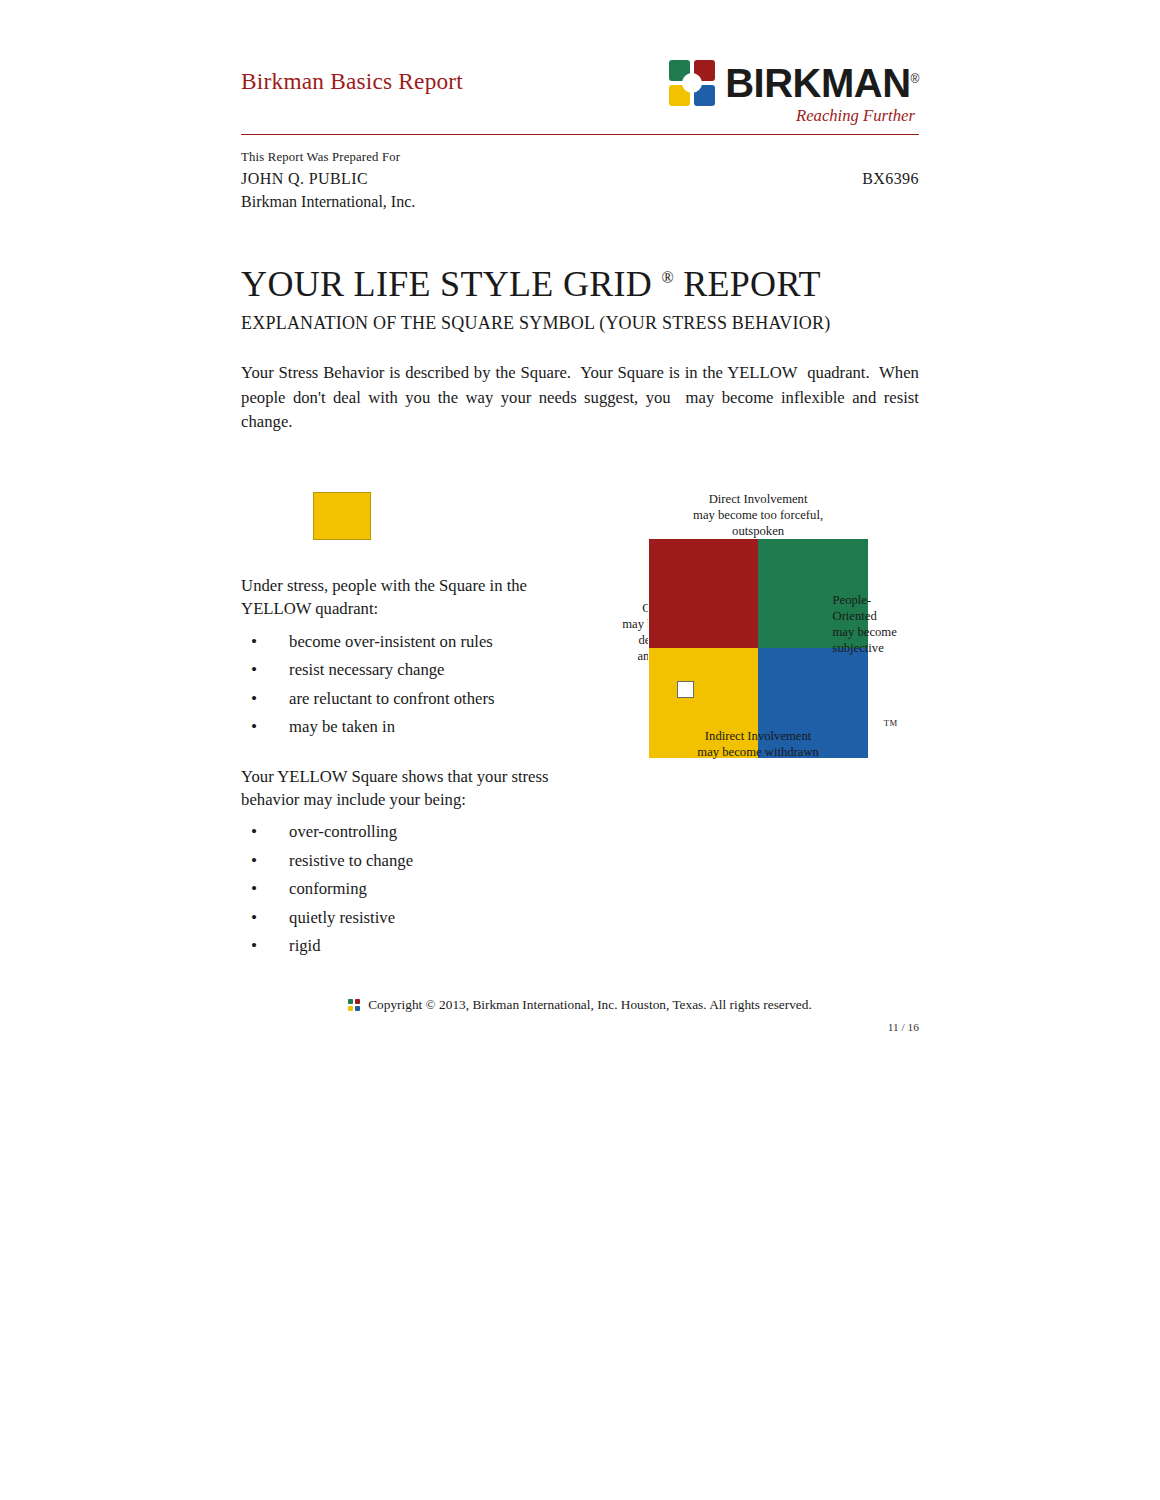Birkman Basics Report
BIRKMAN®
Reaching Further
This Report Was Prepared For
JOHN Q. PUBLIC BX6396
Birkman International, Inc.
YOUR LIFE STYLE GRID ® REPORT
EXPLANATION OF THE SQUARE SYMBOL (YOUR STRESS BEHAVIOR)
Your Stress Behavior is described by the Square. Your Square is in the YELLOW quadrant. When people don't deal with you the way your needs suggest, you may become inflexible and resist change.
Under stress, people with the Square in the
YELLOW quadrant:
become over-insistent on rules
resist necessary change
are reluctant to confront others
may be taken in
Your YELLOW Square shows that your stress
behavior may include your being:
over-controlling
resistive to change
conforming
quietly resistive
rigid
Direct Involvement
may become too forceful,
outspoken
Task-
Oriented
may become
detached,
analytical
People-
Oriented
may become
subjective
Indirect Involvement
may become withdrawn
TM
Copyright © 2013, Birkman International, Inc. Houston, Texas. All rights reserved.
11 / 16